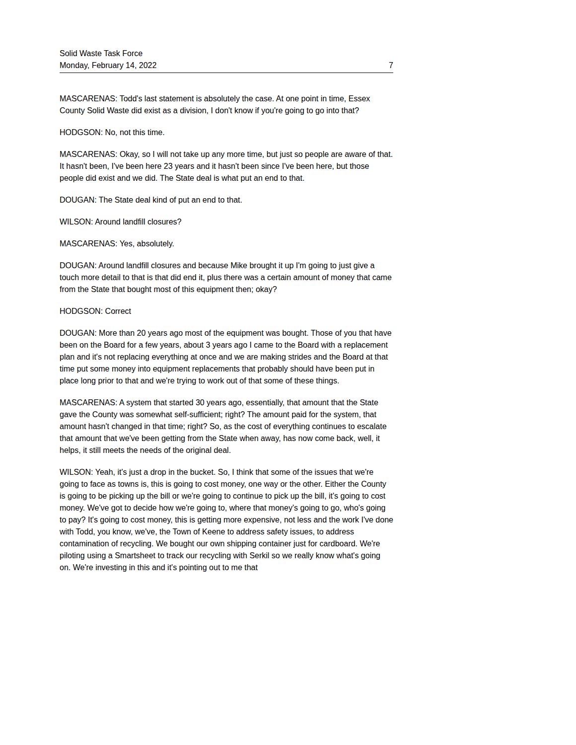Solid Waste Task Force
Monday, February 14, 2022 7
MASCARENAS: Todd's last statement is absolutely the case. At one point in time, Essex County Solid Waste did exist as a division, I don't know if you're going to go into that?
HODGSON: No, not this time.
MASCARENAS: Okay, so I will not take up any more time, but just so people are aware of that. It hasn't been, I've been here 23 years and it hasn't been since I've been here, but those people did exist and we did. The State deal is what put an end to that.
DOUGAN: The State deal kind of put an end to that.
WILSON: Around landfill closures?
MASCARENAS: Yes, absolutely.
DOUGAN: Around landfill closures and because Mike brought it up I'm going to just give a touch more detail to that is that did end it, plus there was a certain amount of money that came from the State that bought most of this equipment then; okay?
HODGSON: Correct
DOUGAN: More than 20 years ago most of the equipment was bought. Those of you that have been on the Board for a few years, about 3 years ago I came to the Board with a replacement plan and it's not replacing everything at once and we are making strides and the Board at that time put some money into equipment replacements that probably should have been put in place long prior to that and we're trying to work out of that some of these things.
MASCARENAS: A system that started 30 years ago, essentially, that amount that the State gave the County was somewhat self-sufficient; right? The amount paid for the system, that amount hasn't changed in that time; right? So, as the cost of everything continues to escalate that amount that we've been getting from the State when away, has now come back, well, it helps, it still meets the needs of the original deal.
WILSON: Yeah, it's just a drop in the bucket. So, I think that some of the issues that we're going to face as towns is, this is going to cost money, one way or the other. Either the County is going to be picking up the bill or we're going to continue to pick up the bill, it's going to cost money. We've got to decide how we're going to, where that money's going to go, who's going to pay? It's going to cost money, this is getting more expensive, not less and the work I've done with Todd, you know, we've, the Town of Keene to address safety issues, to address contamination of recycling. We bought our own shipping container just for cardboard. We're piloting using a Smartsheet to track our recycling with Serkil so we really know what's going on. We're investing in this and it's pointing out to me that